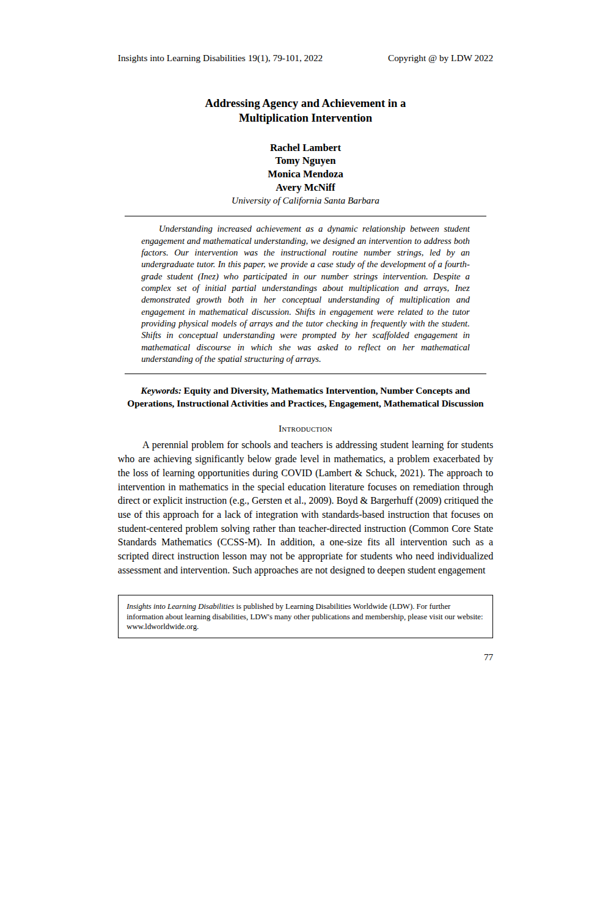Insights into Learning Disabilities 19(1), 79-101, 2022 Copyright @ by LDW 2022
Addressing Agency and Achievement in a
Multiplication Intervention
Rachel Lambert
Tomy Nguyen
Monica Mendoza
Avery McNiff
University of California Santa Barbara
Understanding increased achievement as a dynamic relationship between student engagement and mathematical understanding, we designed an intervention to address both factors. Our intervention was the instructional routine number strings, led by an undergraduate tutor. In this paper, we provide a case study of the development of a fourth-grade student (Inez) who participated in our number strings intervention. Despite a complex set of initial partial understandings about multiplication and arrays, Inez demonstrated growth both in her conceptual understanding of multiplication and engagement in mathematical discussion. Shifts in engagement were related to the tutor providing physical models of arrays and the tutor checking in frequently with the student. Shifts in conceptual understanding were prompted by her scaffolded engagement in mathematical discourse in which she was asked to reflect on her mathematical understanding of the spatial structuring of arrays.
Keywords: Equity and Diversity, Mathematics Intervention, Number Concepts and Operations, Instructional Activities and Practices, Engagement, Mathematical Discussion
Introduction
A perennial problem for schools and teachers is addressing student learning for students who are achieving significantly below grade level in mathematics, a problem exacerbated by the loss of learning opportunities during COVID (Lambert & Schuck, 2021). The approach to intervention in mathematics in the special education literature focuses on remediation through direct or explicit instruction (e.g., Gersten et al., 2009). Boyd & Bargerhuff (2009) critiqued the use of this approach for a lack of integration with standards-based instruction that focuses on student-centered problem solving rather than teacher-directed instruction (Common Core State Standards Mathematics (CCSS-M). In addition, a one-size fits all intervention such as a scripted direct instruction lesson may not be appropriate for students who need individualized assessment and intervention. Such approaches are not designed to deepen student engagement
Insights into Learning Disabilities is published by Learning Disabilities Worldwide (LDW). For further information about learning disabilities, LDW's many other publications and membership, please visit our website: www.ldworldwide.org.
77